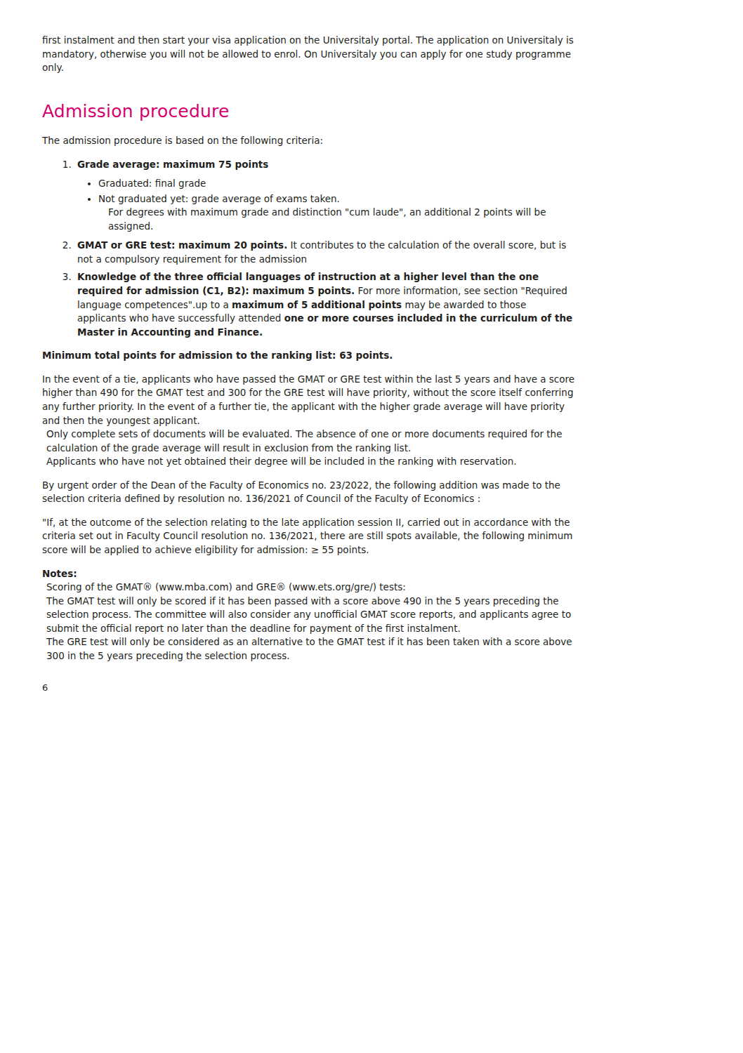first instalment and then start your visa application on the Universitaly portal. The application on Universitaly is mandatory, otherwise you will not be allowed to enrol. On Universitaly you can apply for one study programme only.
Admission procedure
The admission procedure is based on the following criteria:
Grade average: maximum 75 points
Graduated: final grade
Not graduated yet: grade average of exams taken.
For degrees with maximum grade and distinction "cum laude", an additional 2 points will be assigned.
GMAT or GRE test: maximum 20 points. It contributes to the calculation of the overall score, but is not a compulsory requirement for the admission
Knowledge of the three official languages of instruction at a higher level than the one required for admission (C1, B2): maximum 5 points. For more information, see section "Required language competences".up to a maximum of 5 additional points may be awarded to those applicants who have successfully attended one or more courses included in the curriculum of the Master in Accounting and Finance.
Minimum total points for admission to the ranking list: 63 points.
In the event of a tie, applicants who have passed the GMAT or GRE test within the last 5 years and have a score higher than 490 for the GMAT test and 300 for the GRE test will have priority, without the score itself conferring any further priority. In the event of a further tie, the applicant with the higher grade average will have priority and then the youngest applicant.
Only complete sets of documents will be evaluated. The absence of one or more documents required for the calculation of the grade average will result in exclusion from the ranking list. Applicants who have not yet obtained their degree will be included in the ranking with reservation.
By urgent order of the Dean of the Faculty of Economics no. 23/2022, the following addition was made to the selection criteria defined by resolution no. 136/2021 of Council of the Faculty of Economics :
"If, at the outcome of the selection relating to the late application session II, carried out in accordance with the criteria set out in Faculty Council resolution no. 136/2021, there are still spots available, the following minimum score will be applied to achieve eligibility for admission: ≥ 55 points.
Notes:
Scoring of the GMAT® (www.mba.com) and GRE® (www.ets.org/gre/) tests: The GMAT test will only be scored if it has been passed with a score above 490 in the 5 years preceding the selection process. The committee will also consider any unofficial GMAT score reports, and applicants agree to submit the official report no later than the deadline for payment of the first instalment. The GRE test will only be considered as an alternative to the GMAT test if it has been taken with a score above 300 in the 5 years preceding the selection process.
6